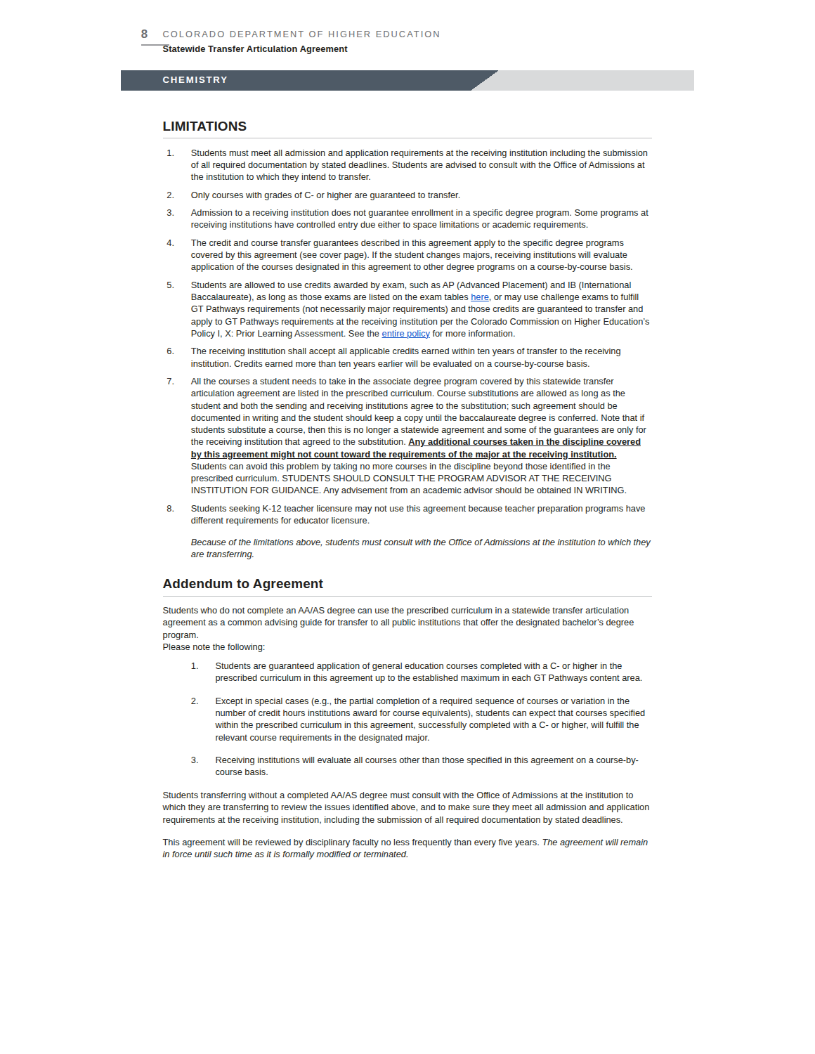8
Colorado Department of Higher Education
Statewide Transfer Articulation Agreement
Chemistry
LIMITATIONS
Students must meet all admission and application requirements at the receiving institution including the submission of all required documentation by stated deadlines. Students are advised to consult with the Office of Admissions at the institution to which they intend to transfer.
Only courses with grades of C- or higher are guaranteed to transfer.
Admission to a receiving institution does not guarantee enrollment in a specific degree program. Some programs at receiving institutions have controlled entry due either to space limitations or academic requirements.
The credit and course transfer guarantees described in this agreement apply to the specific degree programs covered by this agreement (see cover page). If the student changes majors, receiving institutions will evaluate application of the courses designated in this agreement to other degree programs on a course-by-course basis.
Students are allowed to use credits awarded by exam, such as AP (Advanced Placement) and IB (International Baccalaureate), as long as those exams are listed on the exam tables here, or may use challenge exams to fulfill GT Pathways requirements (not necessarily major requirements) and those credits are guaranteed to transfer and apply to GT Pathways requirements at the receiving institution per the Colorado Commission on Higher Education’s Policy I, X: Prior Learning Assessment. See the entire policy for more information.
The receiving institution shall accept all applicable credits earned within ten years of transfer to the receiving institution. Credits earned more than ten years earlier will be evaluated on a course-by-course basis.
All the courses a student needs to take in the associate degree program covered by this statewide transfer articulation agreement are listed in the prescribed curriculum. Course substitutions are allowed as long as the student and both the sending and receiving institutions agree to the substitution; such agreement should be documented in writing and the student should keep a copy until the baccalaureate degree is conferred. Note that if students substitute a course, then this is no longer a statewide agreement and some of the guarantees are only for the receiving institution that agreed to the substitution. Any additional courses taken in the discipline covered by this agreement might not count toward the requirements of the major at the receiving institution. Students can avoid this problem by taking no more courses in the discipline beyond those identified in the prescribed curriculum. STUDENTS SHOULD CONSULT THE PROGRAM ADVISOR AT THE RECEIVING INSTITUTION FOR GUIDANCE. Any advisement from an academic advisor should be obtained IN WRITING.
Students seeking K-12 teacher licensure may not use this agreement because teacher preparation programs have different requirements for educator licensure.
Because of the limitations above, students must consult with the Office of Admissions at the institution to which they are transferring.
Addendum to Agreement
Students who do not complete an AA/AS degree can use the prescribed curriculum in a statewide transfer articulation agreement as a common advising guide for transfer to all public institutions that offer the designated bachelor’s degree program.
Please note the following:
Students are guaranteed application of general education courses completed with a C- or higher in the prescribed curriculum in this agreement up to the established maximum in each GT Pathways content area.
Except in special cases (e.g., the partial completion of a required sequence of courses or variation in the number of credit hours institutions award for course equivalents), students can expect that courses specified within the prescribed curriculum in this agreement, successfully completed with a C- or higher, will fulfill the relevant course requirements in the designated major.
Receiving institutions will evaluate all courses other than those specified in this agreement on a course-by-course basis.
Students transferring without a completed AA/AS degree must consult with the Office of Admissions at the institution to which they are transferring to review the issues identified above, and to make sure they meet all admission and application requirements at the receiving institution, including the submission of all required documentation by stated deadlines.
This agreement will be reviewed by disciplinary faculty no less frequently than every five years. The agreement will remain in force until such time as it is formally modified or terminated.